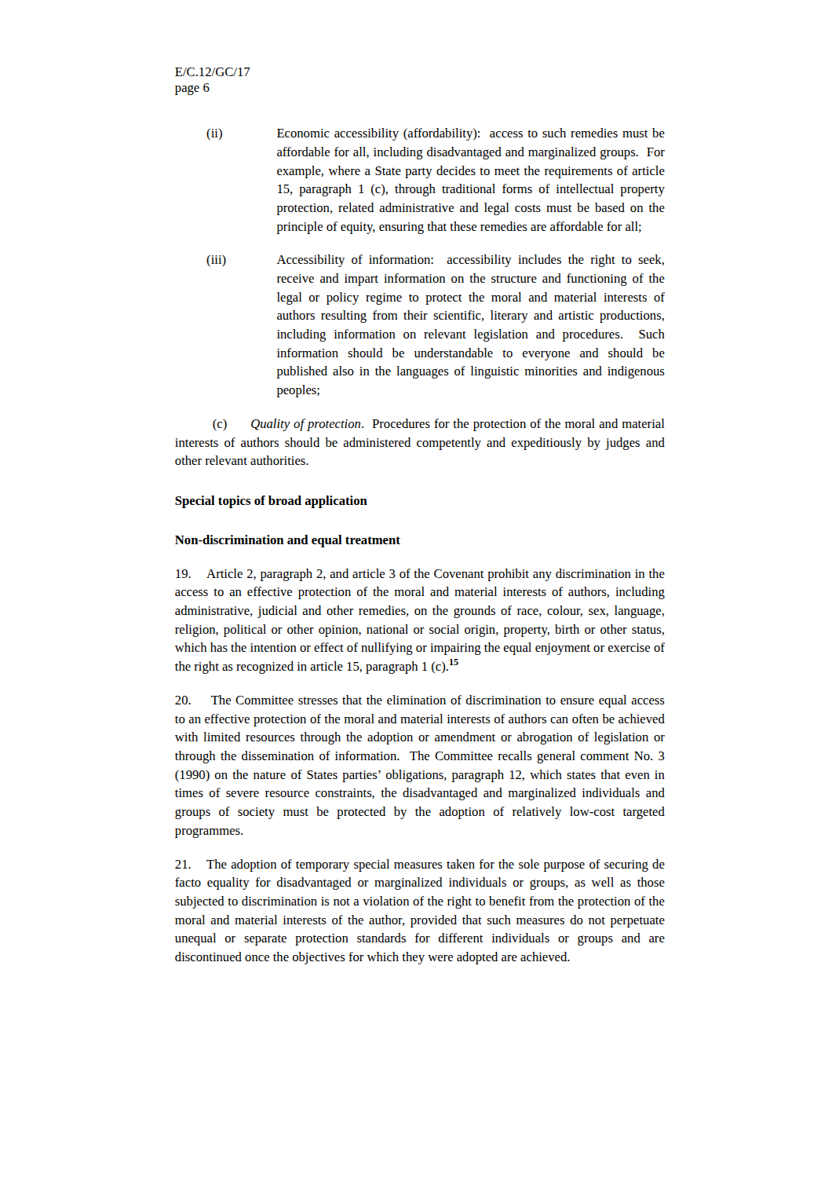E/C.12/GC/17page 6
(ii) Economic accessibility (affordability): access to such remedies must be affordable for all, including disadvantaged and marginalized groups. For example, where a State party decides to meet the requirements of article 15, paragraph 1 (c), through traditional forms of intellectual property protection, related administrative and legal costs must be based on the principle of equity, ensuring that these remedies are affordable for all;
(iii) Accessibility of information: accessibility includes the right to seek, receive and impart information on the structure and functioning of the legal or policy regime to protect the moral and material interests of authors resulting from their scientific, literary and artistic productions, including information on relevant legislation and procedures. Such information should be understandable to everyone and should be published also in the languages of linguistic minorities and indigenous peoples;
(c) Quality of protection. Procedures for the protection of the moral and material interests of authors should be administered competently and expeditiously by judges and other relevant authorities.
Special topics of broad application
Non-discrimination and equal treatment
19. Article 2, paragraph 2, and article 3 of the Covenant prohibit any discrimination in the access to an effective protection of the moral and material interests of authors, including administrative, judicial and other remedies, on the grounds of race, colour, sex, language, religion, political or other opinion, national or social origin, property, birth or other status, which has the intention or effect of nullifying or impairing the equal enjoyment or exercise of the right as recognized in article 15, paragraph 1 (c).15
20. The Committee stresses that the elimination of discrimination to ensure equal access to an effective protection of the moral and material interests of authors can often be achieved with limited resources through the adoption or amendment or abrogation of legislation or through the dissemination of information. The Committee recalls general comment No. 3 (1990) on the nature of States parties’ obligations, paragraph 12, which states that even in times of severe resource constraints, the disadvantaged and marginalized individuals and groups of society must be protected by the adoption of relatively low-cost targeted programmes.
21. The adoption of temporary special measures taken for the sole purpose of securing de facto equality for disadvantaged or marginalized individuals or groups, as well as those subjected to discrimination is not a violation of the right to benefit from the protection of the moral and material interests of the author, provided that such measures do not perpetuate unequal or separate protection standards for different individuals or groups and are discontinued once the objectives for which they were adopted are achieved.